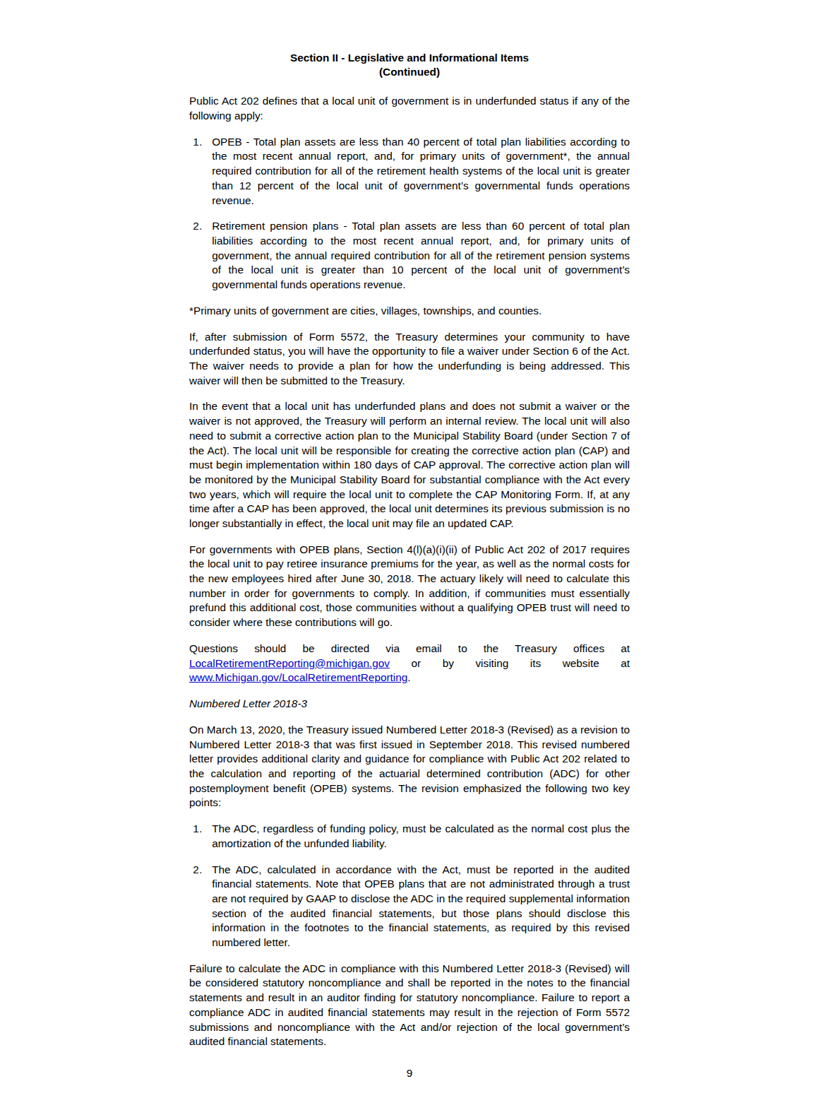Section II - Legislative and Informational Items
(Continued)
Public Act 202 defines that a local unit of government is in underfunded status if any of the following apply:
OPEB - Total plan assets are less than 40 percent of total plan liabilities according to the most recent annual report, and, for primary units of government*, the annual required contribution for all of the retirement health systems of the local unit is greater than 12 percent of the local unit of government’s governmental funds operations revenue.
Retirement pension plans - Total plan assets are less than 60 percent of total plan liabilities according to the most recent annual report, and, for primary units of government, the annual required contribution for all of the retirement pension systems of the local unit is greater than 10 percent of the local unit of government’s governmental funds operations revenue.
*Primary units of government are cities, villages, townships, and counties.
If, after submission of Form 5572, the Treasury determines your community to have underfunded status, you will have the opportunity to file a waiver under Section 6 of the Act. The waiver needs to provide a plan for how the underfunding is being addressed. This waiver will then be submitted to the Treasury.
In the event that a local unit has underfunded plans and does not submit a waiver or the waiver is not approved, the Treasury will perform an internal review. The local unit will also need to submit a corrective action plan to the Municipal Stability Board (under Section 7 of the Act). The local unit will be responsible for creating the corrective action plan (CAP) and must begin implementation within 180 days of CAP approval. The corrective action plan will be monitored by the Municipal Stability Board for substantial compliance with the Act every two years, which will require the local unit to complete the CAP Monitoring Form. If, at any time after a CAP has been approved, the local unit determines its previous submission is no longer substantially in effect, the local unit may file an updated CAP.
For governments with OPEB plans, Section 4(l)(a)(i)(ii) of Public Act 202 of 2017 requires the local unit to pay retiree insurance premiums for the year, as well as the normal costs for the new employees hired after June 30, 2018. The actuary likely will need to calculate this number in order for governments to comply. In addition, if communities must essentially prefund this additional cost, those communities without a qualifying OPEB trust will need to consider where these contributions will go.
Questions should be directed via email to the Treasury offices at LocalRetirementReporting@michigan.gov or by visiting its website at www.Michigan.gov/LocalRetirementReporting.
Numbered Letter 2018-3
On March 13, 2020, the Treasury issued Numbered Letter 2018-3 (Revised) as a revision to Numbered Letter 2018-3 that was first issued in September 2018. This revised numbered letter provides additional clarity and guidance for compliance with Public Act 202 related to the calculation and reporting of the actuarial determined contribution (ADC) for other postemployment benefit (OPEB) systems. The revision emphasized the following two key points:
The ADC, regardless of funding policy, must be calculated as the normal cost plus the amortization of the unfunded liability.
The ADC, calculated in accordance with the Act, must be reported in the audited financial statements. Note that OPEB plans that are not administrated through a trust are not required by GAAP to disclose the ADC in the required supplemental information section of the audited financial statements, but those plans should disclose this information in the footnotes to the financial statements, as required by this revised numbered letter.
Failure to calculate the ADC in compliance with this Numbered Letter 2018-3 (Revised) will be considered statutory noncompliance and shall be reported in the notes to the financial statements and result in an auditor finding for statutory noncompliance. Failure to report a compliance ADC in audited financial statements may result in the rejection of Form 5572 submissions and noncompliance with the Act and/or rejection of the local government’s audited financial statements.
9